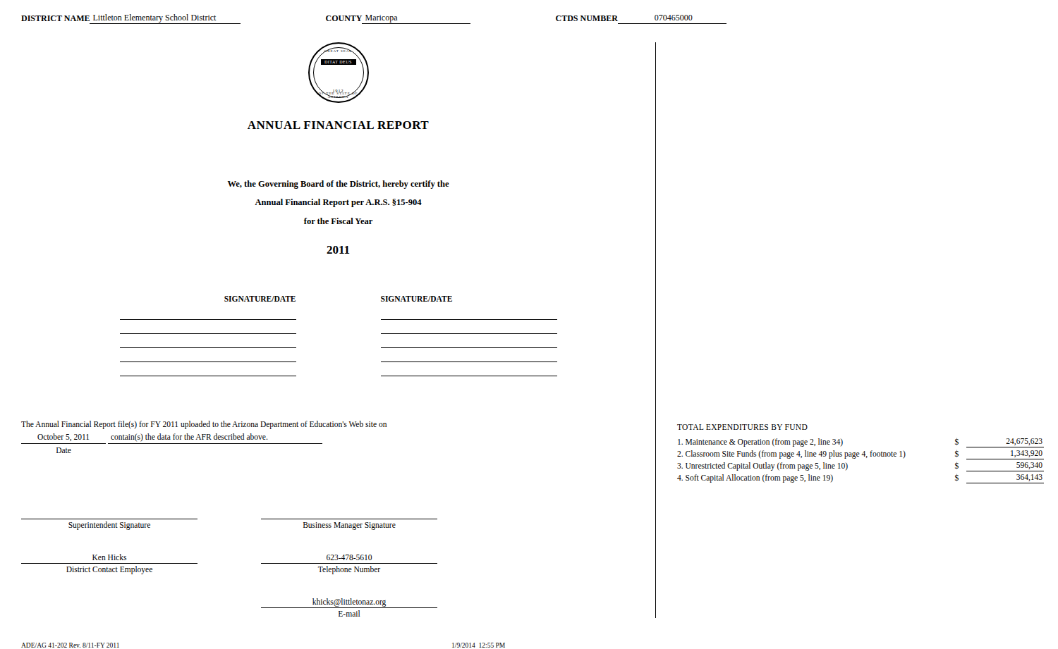DISTRICT NAME Littleton Elementary School District
COUNTY Maricopa
CTDS NUMBER 070465000
GREAT SEAL
DITAT DEUS
1912
OF THE STATE OF ARIZONA
ANNUAL FINANCIAL REPORT
We, the Governing Board of the District, hereby certify the
Annual Financial Report per A.R.S. §15-904
for the Fiscal Year
2011
SIGNATURE/DATE
SIGNATURE/DATE
The Annual Financial Report file(s) for FY 2011 uploaded to the Arizona Department of Education's Web site on
October 5, 2011 contain(s) the data for the AFR described above.
Date
Superintendent Signature
Business Manager Signature
Ken Hicks
District Contact Employee
623-478-5610
Telephone Number
khicks@littletonaz.org
E-mail
TOTAL EXPENDITURES BY FUND
| 1. Maintenance & Operation (from page 2, line 34) | $ | 24,675,623 |
| 2. Classroom Site Funds (from page 4, line 49 plus page 4, footnote 1) | $ | 1,343,920 |
| 3. Unrestricted Capital Outlay (from page 5, line 10) | $ | 596,340 |
| 4. Soft Capital Allocation (from page 5, line 19) | $ | 364,143 |
ADE/AG 41-202 Rev. 8/11-FY 2011 1/9/2014 12:55 PM